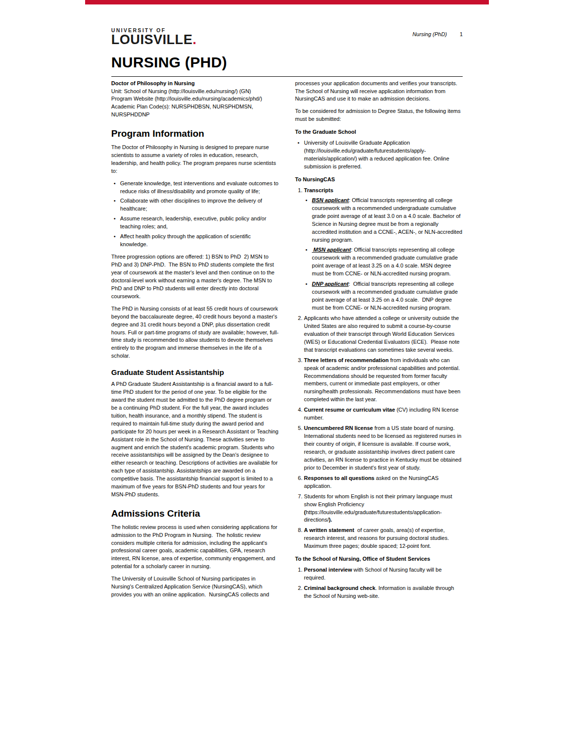UNIVERSITY OF
LOUISVILLE.
Nursing (PhD) 1
Nursing (PhD)
Doctor of Philosophy in Nursing
Unit: School of Nursing (http://louisville.edu/nursing/) (GN)
Program Website (http://louisville.edu/nursing/academics/phd/)
Academic Plan Code(s): NURSPHDBSN, NURSPHDMSN, NURSPHDDNP
Program Information
The Doctor of Philosophy in Nursing is designed to prepare nurse scientists to assume a variety of roles in education, research, leadership, and health policy. The program prepares nurse scientists to:
Generate knowledge, test interventions and evaluate outcomes to reduce risks of illness/disability and promote quality of life;
Collaborate with other disciplines to improve the delivery of healthcare;
Assume research, leadership, executive, public policy and/or teaching roles; and,
Affect health policy through the application of scientific knowledge.
Three progression options are offered: 1) BSN to PhD 2) MSN to PhD and 3) DNP-PhD. The BSN to PhD students complete the first year of coursework at the master's level and then continue on to the doctoral-level work without earning a master's degree. The MSN to PhD and DNP to PhD students will enter directly into doctoral coursework.
The PhD in Nursing consists of at least 55 credit hours of coursework beyond the baccalaureate degree, 40 credit hours beyond a master's degree and 31 credit hours beyond a DNP, plus dissertation credit hours. Full or part-time programs of study are available; however, full-time study is recommended to allow students to devote themselves entirely to the program and immerse themselves in the life of a scholar.
Graduate Student Assistantship
A PhD Graduate Student Assistantship is a financial award to a full-time PhD student for the period of one year. To be eligible for the award the student must be admitted to the PhD degree program or be a continuing PhD student. For the full year, the award includes tuition, health insurance, and a monthly stipend. The student is required to maintain full-time study during the award period and participate for 20 hours per week in a Research Assistant or Teaching Assistant role in the School of Nursing. These activities serve to augment and enrich the student's academic program. Students who receive assistantships will be assigned by the Dean's designee to either research or teaching. Descriptions of activities are available for each type of assistantship. Assistantships are awarded on a competitive basis. The assistantship financial support is limited to a maximum of five years for BSN-PhD students and four years for MSN-PhD students.
Admissions Criteria
The holistic review process is used when considering applications for admission to the PhD Program in Nursing. The holistic review considers multiple criteria for admission, including the applicant's professional career goals, academic capabilities, GPA, research interest, RN license, area of expertise, community engagement, and potential for a scholarly career in nursing.
The University of Louisville School of Nursing participates in Nursing's Centralized Application Service (NursingCAS), which provides you with an online application. NursingCAS collects and processes your application documents and verifies your transcripts. The School of Nursing will receive application information from NursingCAS and use it to make an admission decisions.
To be considered for admission to Degree Status, the following items must be submitted:
To the Graduate School
University of Louisville Graduate Application (http://louisville.edu/graduate/futurestudents/apply-materials/application/) with a reduced application fee. Online submission is preferred.
To NursingCAS
Transcripts
BSN applicant: Official transcripts representing all college coursework with a recommended undergraduate cumulative grade point average of at least 3.0 on a 4.0 scale. Bachelor of Science in Nursing degree must be from a regionally accredited institution and a CCNE-, ACEN-, or NLN-accredited nursing program.
MSN applicant: Official transcripts representing all college coursework with a recommended graduate cumulative grade point average of at least 3.25 on a 4.0 scale. MSN degree must be from CCNE- or NLN-accredited nursing program.
DNP applicant: Official transcripts representing all college coursework with a recommended graduate cumulative grade point average of at least 3.25 on a 4.0 scale. DNP degree must be from CCNE- or NLN-accredited nursing program.
Applicants who have attended a college or university outside the United States are also required to submit a course-by-course evaluation of their transcript through World Education Services (WES) or Educational Credential Evaluators (ECE). Please note that transcript evaluations can sometimes take several weeks.
Three letters of recommendation from individuals who can speak of academic and/or professional capabilities and potential. Recommendations should be requested from former faculty members, current or immediate past employers, or other nursing/health professionals. Recommendations must have been completed within the last year.
Current resume or curriculum vitae (CV) including RN license number.
Unencumbered RN license from a US state board of nursing. International students need to be licensed as registered nurses in their country of origin, if licensure is available. If course work, research, or graduate assistantship involves direct patient care activities, an RN license to practice in Kentucky must be obtained prior to December in student's first year of study.
Responses to all questions asked on the NursingCAS application.
Students for whom English is not their primary language must show English Proficiency (https://louisville.edu/graduate/futurestudents/application-directions/).
A written statement of career goals, area(s) of expertise, research interest, and reasons for pursuing doctoral studies. Maximum three pages; double spaced; 12-point font.
To the School of Nursing, Office of Student Services
Personal interview with School of Nursing faculty will be required.
Criminal background check. Information is available through the School of Nursing web-site.